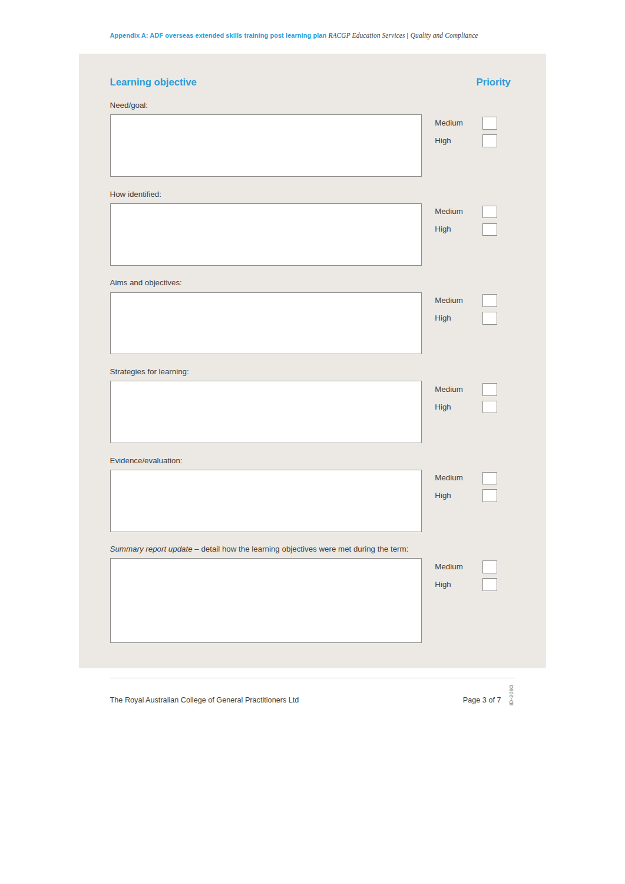Appendix A: ADF overseas extended skills training post learning plan RACGP Education Services | Quality and Compliance
Learning objective
Priority
Need/goal:
Medium
High
How identified:
Medium
High
Aims and objectives:
Medium
High
Strategies for learning:
Medium
High
Evidence/evaluation:
Medium
High
Summary report update – detail how the learning objectives were met during the term:
Medium
High
The Royal Australian College of General Practitioners Ltd
Page 3 of 7
ID-2093